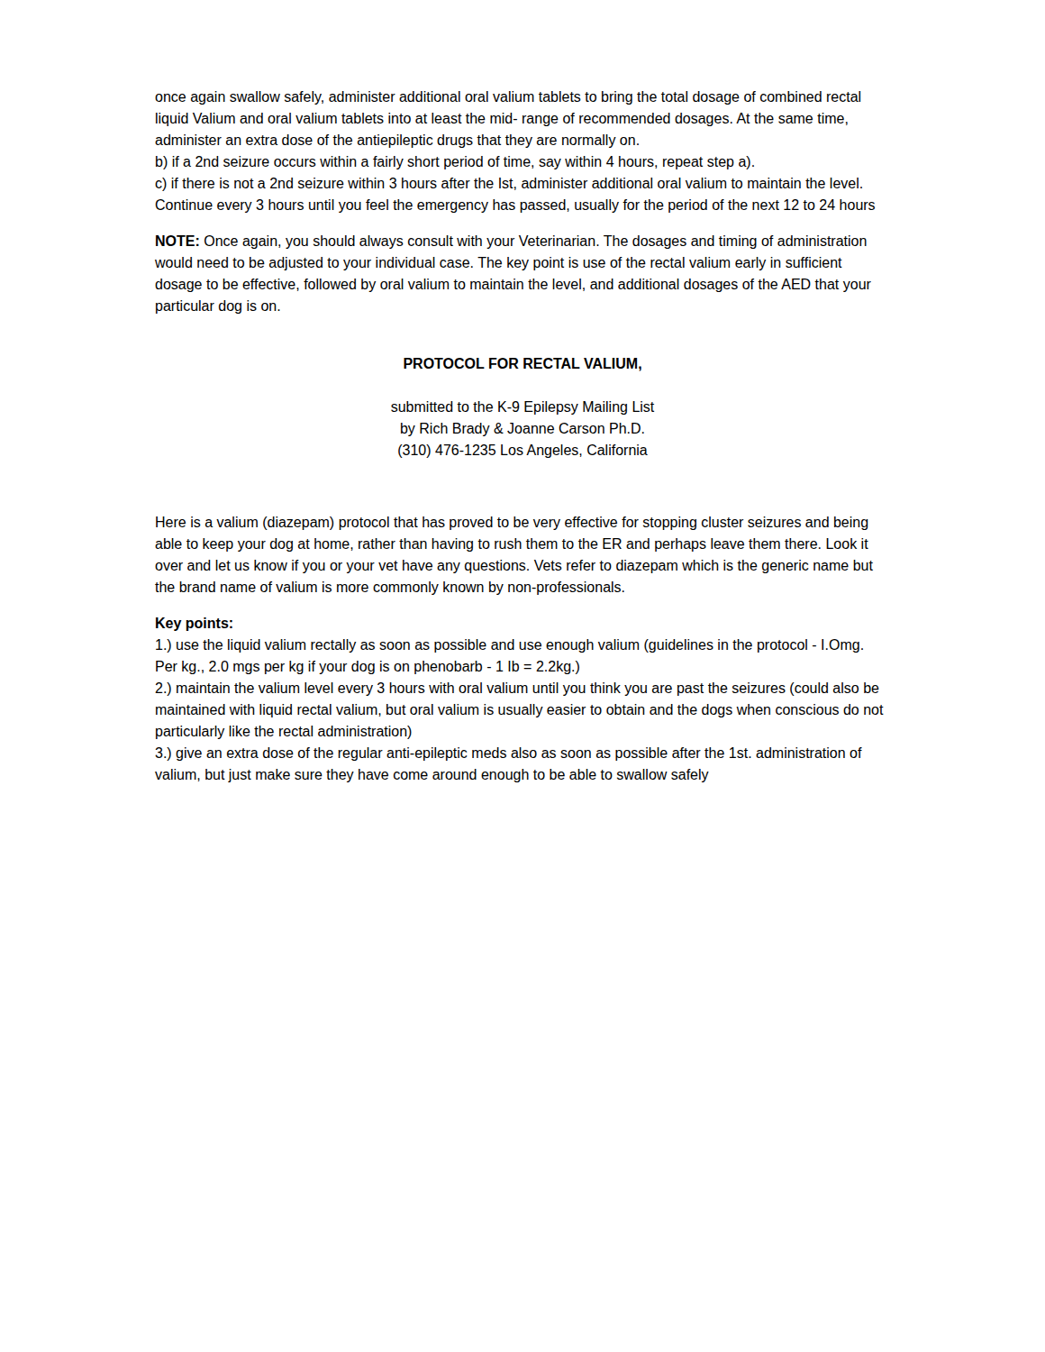once again swallow safely, administer additional oral valium tablets to bring the total dosage of combined rectal liquid Valium and oral valium tablets into at least the mid- range of recommended dosages. At the same time, administer an extra dose of the antiepileptic drugs that they are normally on.
b) if a 2nd seizure occurs within a fairly short period of time, say within 4 hours, repeat step a).
c) if there is not a 2nd seizure within 3 hours after the Ist, administer additional oral valium to maintain the level. Continue every 3 hours until you feel the emergency has passed, usually for the period of the next 12 to 24 hours
NOTE: Once again, you should always consult with your Veterinarian. The dosages and timing of administration would need to be adjusted to your individual case. The key point is use of the rectal valium early in sufficient dosage to be effective, followed by oral valium to maintain the level, and additional dosages of the AED that your particular dog is on.
PROTOCOL FOR RECTAL VALIUM,
submitted to the K-9 Epilepsy Mailing List by Rich Brady & Joanne Carson Ph.D. (310) 476-1235 Los Angeles, California
Here is a valium (diazepam) protocol that has proved to be very effective for stopping cluster seizures and being able to keep your dog at home, rather than having to rush them to the ER and perhaps leave them there. Look it over and let us know if you or your vet have any questions. Vets refer to diazepam which is the generic name but the brand name of valium is more commonly known by non-professionals.
Key points:
1.) use the liquid valium rectally as soon as possible and use enough valium (guidelines in the protocol - I.Omg. Per kg., 2.0 mgs per kg if your dog is on phenobarb - 1 Ib = 2.2kg.)
2.) maintain the valium level every 3 hours with oral valium until you think you are past the seizures (could also be maintained with liquid rectal valium, but oral valium is usually easier to obtain and the dogs when conscious do not particularly like the rectal administration)
3.) give an extra dose of the regular anti-epileptic meds also as soon as possible after the 1st. administration of valium, but just make sure they have come around enough to be able to swallow safely